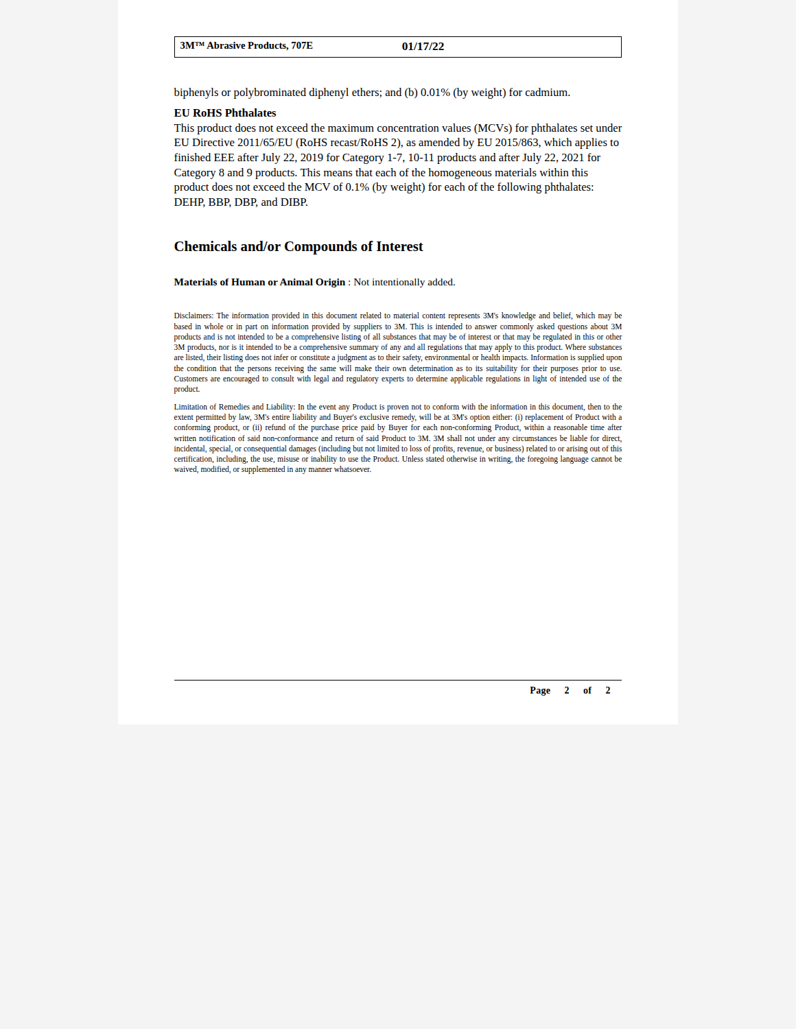3M™ Abrasive Products, 707E
01/17/22
biphenyls or polybrominated diphenyl ethers; and (b) 0.01% (by weight) for cadmium.
EU RoHS Phthalates
This product does not exceed the maximum concentration values (MCVs) for phthalates set under EU Directive 2011/65/EU (RoHS recast/RoHS 2), as amended by EU 2015/863, which applies to finished EEE after July 22, 2019 for Category 1-7, 10-11 products and after July 22, 2021 for Category 8 and 9 products. This means that each of the homogeneous materials within this product does not exceed the MCV of 0.1% (by weight) for each of the following phthalates: DEHP, BBP, DBP, and DIBP.
Chemicals and/or Compounds of Interest
Materials of Human or Animal Origin : Not intentionally added.
Disclaimers: The information provided in this document related to material content represents 3M's knowledge and belief, which may be based in whole or in part on information provided by suppliers to 3M. This is intended to answer commonly asked questions about 3M products and is not intended to be a comprehensive listing of all substances that may be of interest or that may be regulated in this or other 3M products, nor is it intended to be a comprehensive summary of any and all regulations that may apply to this product. Where substances are listed, their listing does not infer or constitute a judgment as to their safety, environmental or health impacts. Information is supplied upon the condition that the persons receiving the same will make their own determination as to its suitability for their purposes prior to use. Customers are encouraged to consult with legal and regulatory experts to determine applicable regulations in light of intended use of the product.
Limitation of Remedies and Liability: In the event any Product is proven not to conform with the information in this document, then to the extent permitted by law, 3M's entire liability and Buyer's exclusive remedy, will be at 3M's option either: (i) replacement of Product with a conforming product, or (ii) refund of the purchase price paid by Buyer for each non-conforming Product, within a reasonable time after written notification of said non-conformance and return of said Product to 3M. 3M shall not under any circumstances be liable for direct, incidental, special, or consequential damages (including but not limited to loss of profits, revenue, or business) related to or arising out of this certification, including, the use, misuse or inability to use the Product. Unless stated otherwise in writing, the foregoing language cannot be waived, modified, or supplemented in any manner whatsoever.
Page 2 of 2